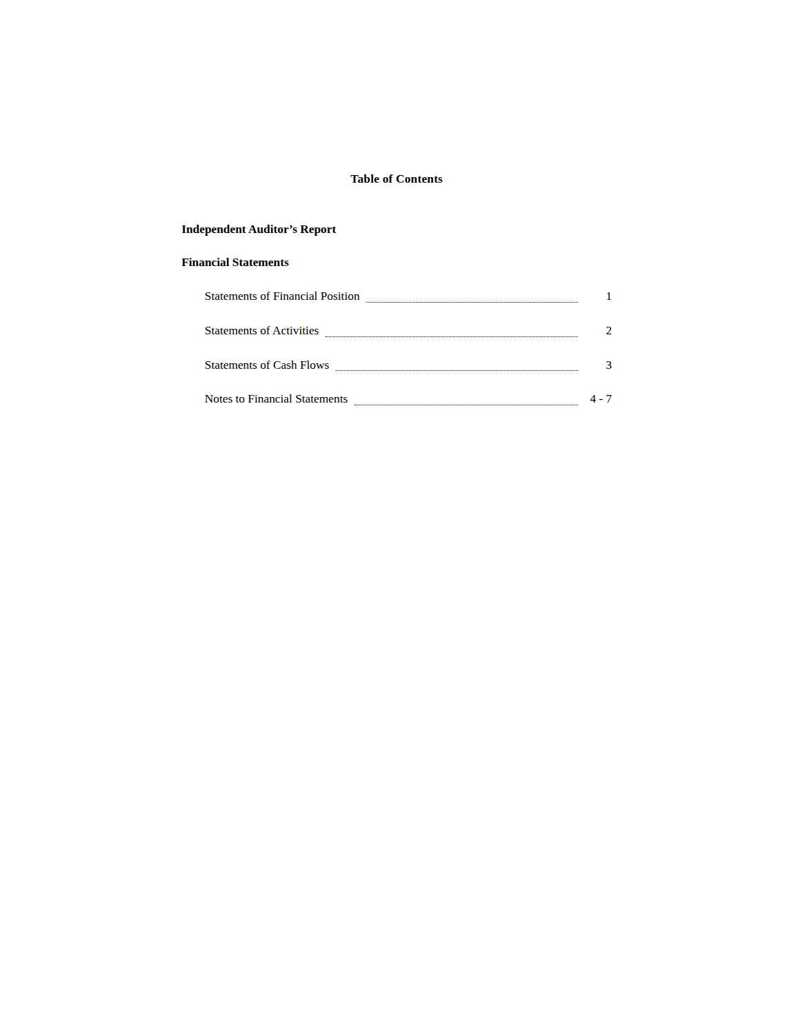Table of Contents
Independent Auditor’s Report
Financial Statements
Statements of Financial Position 1
Statements of Activities 2
Statements of Cash Flows 3
Notes to Financial Statements 4 - 7